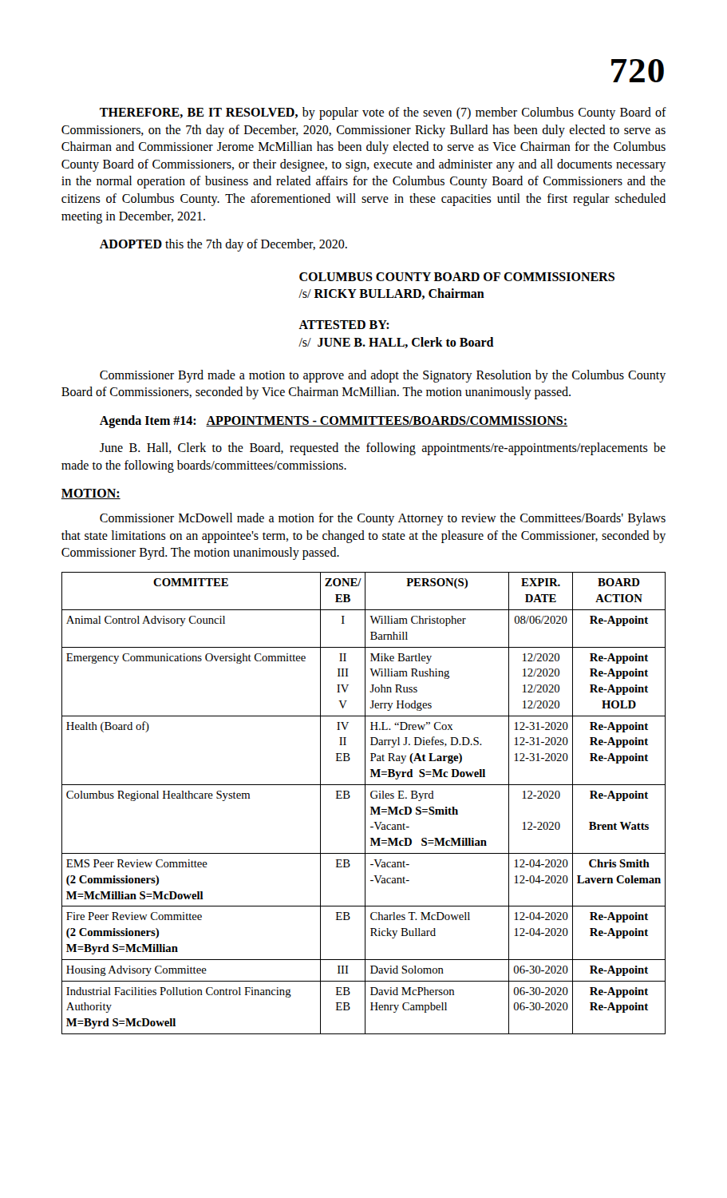720
THEREFORE, BE IT RESOLVED, by popular vote of the seven (7) member Columbus County Board of Commissioners, on the 7th day of December, 2020, Commissioner Ricky Bullard has been duly elected to serve as Chairman and Commissioner Jerome McMillian has been duly elected to serve as Vice Chairman for the Columbus County Board of Commissioners, or their designee, to sign, execute and administer any and all documents necessary in the normal operation of business and related affairs for the Columbus County Board of Commissioners and the citizens of Columbus County. The aforementioned will serve in these capacities until the first regular scheduled meeting in December, 2021.
ADOPTED this the 7th day of December, 2020.
COLUMBUS COUNTY BOARD OF COMMISSIONERS
/s/ RICKY BULLARD, Chairman
ATTESTED BY:
/s/ JUNE B. HALL, Clerk to Board
Commissioner Byrd made a motion to approve and adopt the Signatory Resolution by the Columbus County Board of Commissioners, seconded by Vice Chairman McMillian. The motion unanimously passed.
Agenda Item #14: APPOINTMENTS - COMMITTEES/BOARDS/COMMISSIONS:
June B. Hall, Clerk to the Board, requested the following appointments/re-appointments/replacements be made to the following boards/committees/commissions.
MOTION:
Commissioner McDowell made a motion for the County Attorney to review the Committees/Boards' Bylaws that state limitations on an appointee's term, to be changed to state at the pleasure of the Commissioner, seconded by Commissioner Byrd. The motion unanimously passed.
| COMMITTEE | ZONE/ EB | PERSON(S) | EXPIR. DATE | BOARD ACTION |
| --- | --- | --- | --- | --- |
| Animal Control Advisory Council | I | William Christopher Barnhill | 08/06/2020 | Re-Appoint |
| Emergency Communications Oversight Committee | II III IV V | Mike Bartley William Rushing John Russ Jerry Hodges | 12/2020 12/2020 12/2020 12/2020 | Re-Appoint Re-Appoint Re-Appoint HOLD |
| Health (Board of) | IV II EB | H.L. “Drew” Cox Darryl J. Diefes, D.D.S. Pat Ray (At Large) M=Byrd S=Mc Dowell | 12-31-2020 12-31-2020 12-31-2020 | Re-Appoint Re-Appoint Re-Appoint |
| Columbus Regional Healthcare System | EB | Giles E. Byrd M=McD S=Smith -Vacant- M=McD S=McMillian | 12-2020 12-2020 | Re-Appoint Brent Watts |
| EMS Peer Review Committee (2 Commissioners) M=McMillian S=McDowell | EB | -Vacant- -Vacant- | 12-04-2020 12-04-2020 | Chris Smith Lavern Coleman |
| Fire Peer Review Committee (2 Commissioners) M=Byrd S=McMillian | EB | Charles T. McDowell Ricky Bullard | 12-04-2020 12-04-2020 | Re-Appoint Re-Appoint |
| Housing Advisory Committee | III | David Solomon | 06-30-2020 | Re-Appoint |
| Industrial Facilities Pollution Control Financing Authority M=Byrd S=McDowell | EB EB | David McPherson Henry Campbell | 06-30-2020 06-30-2020 | Re-Appoint Re-Appoint |